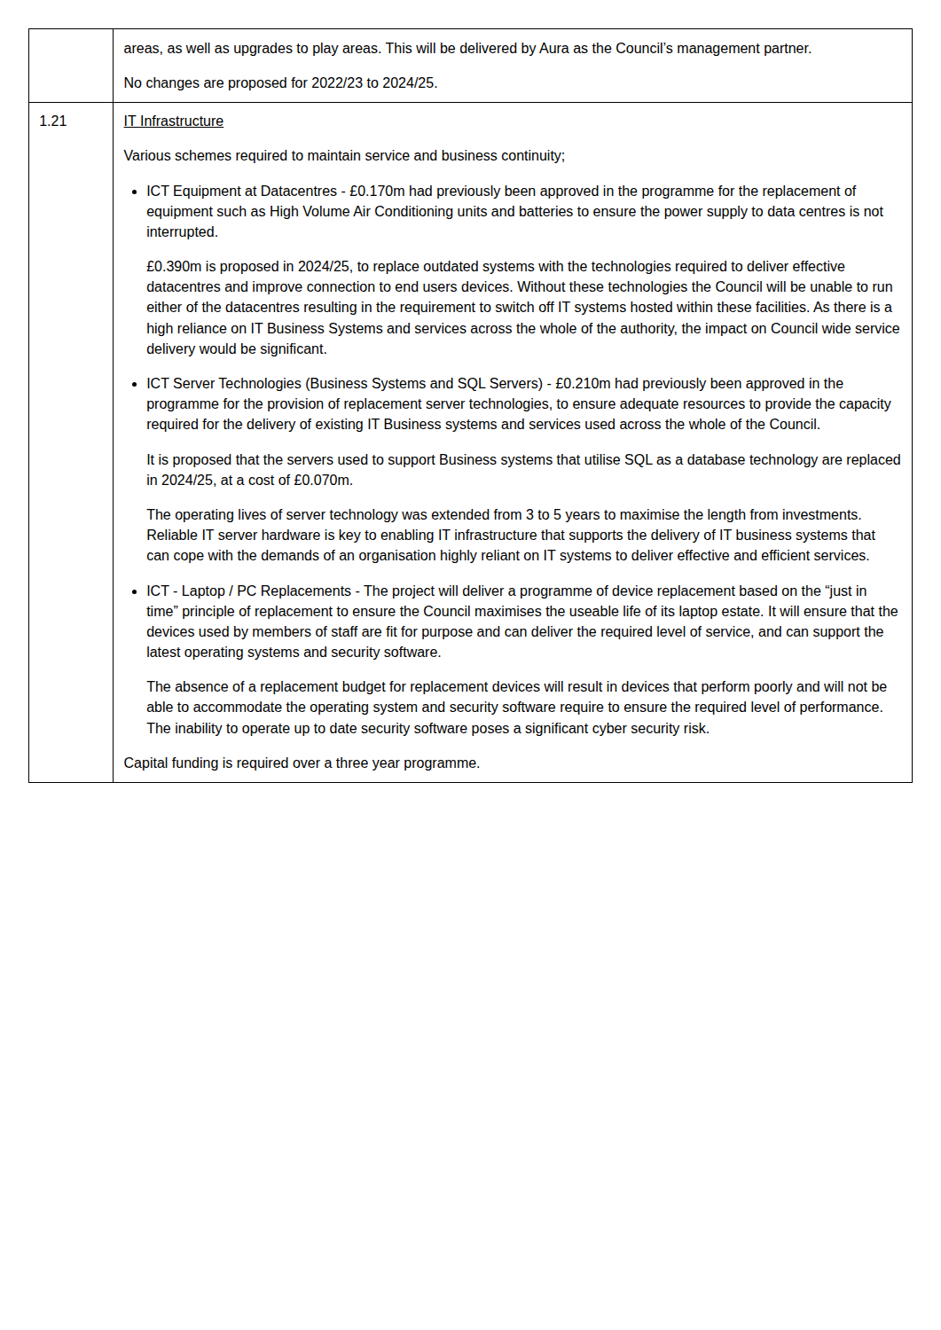| | areas, as well as upgrades to play areas. This will be delivered by Aura as the Council’s management partner. No changes are proposed for 2022/23 to 2024/25. |
| 1.21 | IT Infrastructure Various schemes required to maintain service and business continuity; ICT Equipment at Datacentres - £0.170m had previously been approved in the programme for the replacement of equipment such as High Volume Air Conditioning units and batteries to ensure the power supply to data centres is not interrupted. £0.390m is proposed in 2024/25, to replace outdated systems with the technologies required to deliver effective datacentres and improve connection to end users devices. Without these technologies the Council will be unable to run either of the datacentres resulting in the requirement to switch off IT systems hosted within these facilities. As there is a high reliance on IT Business Systems and services across the whole of the authority, the impact on Council wide service delivery would be significant. ICT Server Technologies (Business Systems and SQL Servers) - £0.210m had previously been approved in the programme for the provision of replacement server technologies, to ensure adequate resources to provide the capacity required for the delivery of existing IT Business systems and services used across the whole of the Council. It is proposed that the servers used to support Business systems that utilise SQL as a database technology are replaced in 2024/25, at a cost of £0.070m. The operating lives of server technology was extended from 3 to 5 years to maximise the length from investments. Reliable IT server hardware is key to enabling IT infrastructure that supports the delivery of IT business systems that can cope with the demands of an organisation highly reliant on IT systems to deliver effective and efficient services. ICT - Laptop / PC Replacements - The project will deliver a programme of device replacement based on the “just in time” principle of replacement to ensure the Council maximises the useable life of its laptop estate. It will ensure that the devices used by members of staff are fit for purpose and can deliver the required level of service, and can support the latest operating systems and security software. The absence of a replacement budget for replacement devices will result in devices that perform poorly and will not be able to accommodate the operating system and security software require to ensure the required level of performance. The inability to operate up to date security software poses a significant cyber security risk. Capital funding is required over a three year programme. |